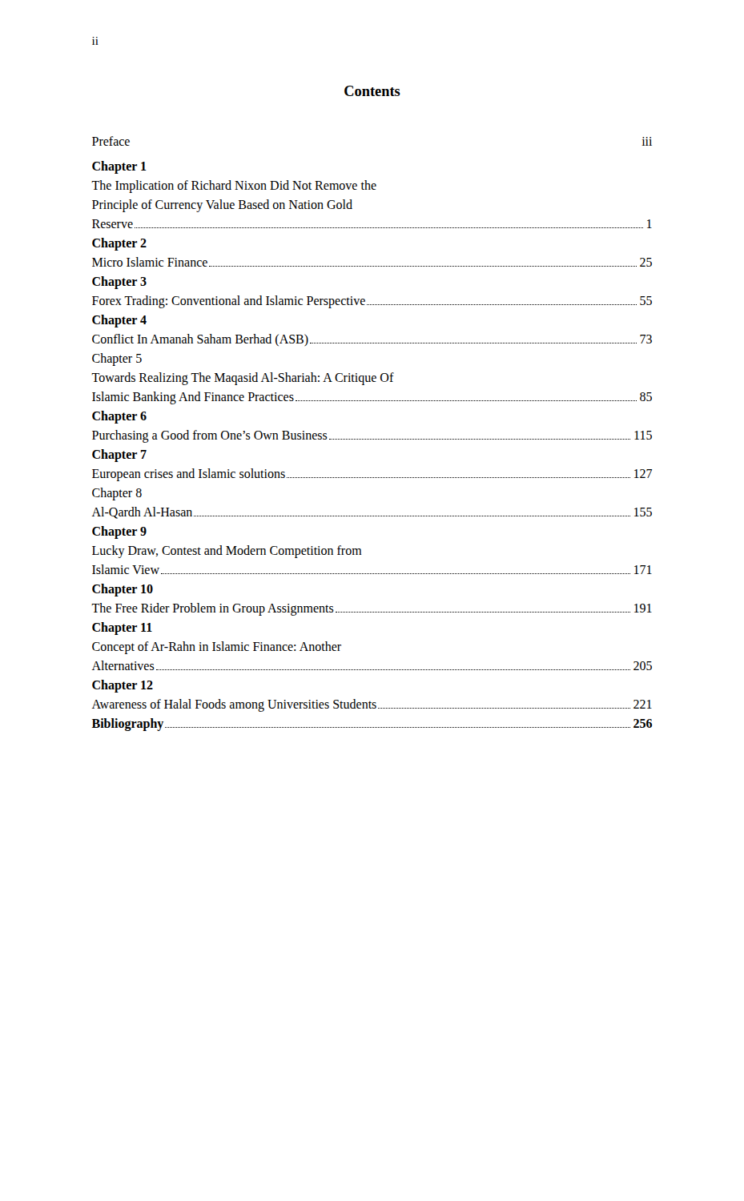ii
Contents
Preface iii
Chapter 1
The Implication of Richard Nixon Did Not Remove the Principle of Currency Value Based on Nation Gold Reserve 1
Chapter 2
Micro Islamic Finance 25
Chapter 3
Forex Trading: Conventional and Islamic Perspective 55
Chapter 4
Conflict In Amanah Saham Berhad (ASB) 73
Chapter 5
Towards Realizing The Maqasid Al-Shariah: A Critique Of Islamic Banking And Finance Practices 85
Chapter 6
Purchasing a Good from One’s Own Business 115
Chapter 7
European crises and Islamic solutions 127
Chapter 8
Al-Qardh Al-Hasan 155
Chapter 9
Lucky Draw, Contest and Modern Competition from Islamic View 171
Chapter 10
The Free Rider Problem in Group Assignments 191
Chapter 11
Concept of Ar-Rahn in Islamic Finance: Another Alternatives 205
Chapter 12
Awareness of Halal Foods among Universities Students 221
Bibliography 256